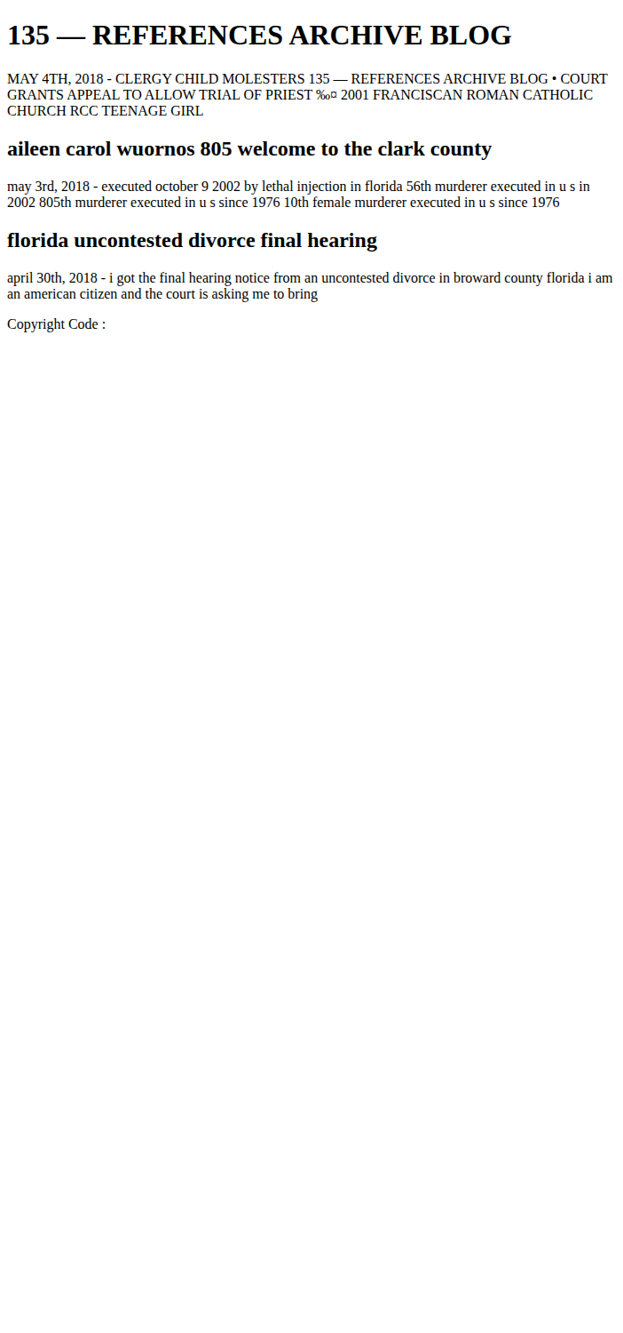135 — REFERENCES ARCHIVE BLOG
MAY 4TH, 2018 - CLERGY CHILD MOLESTERS 135 — REFERENCES ARCHIVE BLOG • COURT GRANTS APPEAL TO ALLOW TRIAL OF PRIEST ‰¤ 2001 FRANCISCAN ROMAN CATHOLIC CHURCH RCC TEENAGE GIRL
aileen carol wuornos 805 welcome to the clark county
may 3rd, 2018 - executed october 9 2002 by lethal injection in florida 56th murderer executed in u s in 2002 805th murderer executed in u s since 1976 10th female murderer executed in u s since 1976
florida uncontested divorce final hearing
april 30th, 2018 - i got the final hearing notice from an uncontested divorce in broward county florida i am an american citizen and the court is asking me to bring
Copyright Code :